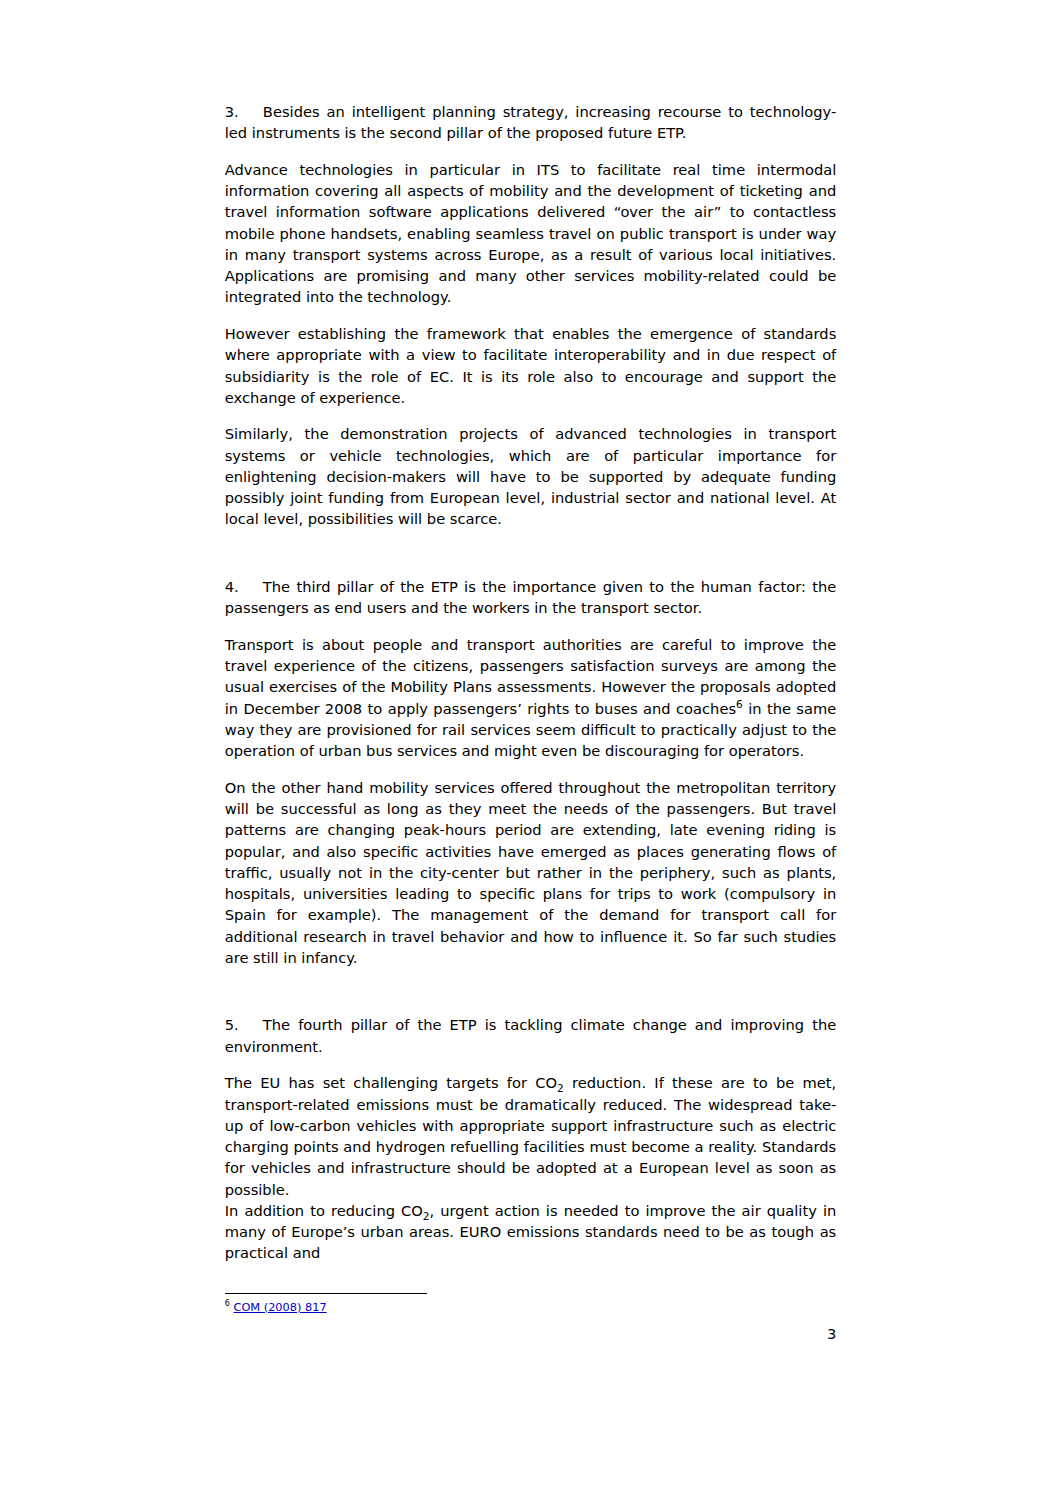3. Besides an intelligent planning strategy, increasing recourse to technology-led instruments is the second pillar of the proposed future ETP.
Advance technologies in particular in ITS to facilitate real time intermodal information covering all aspects of mobility and the development of ticketing and travel information software applications delivered “over the air” to contactless mobile phone handsets, enabling seamless travel on public transport is under way in many transport systems across Europe, as a result of various local initiatives. Applications are promising and many other services mobility-related could be integrated into the technology.
However establishing the framework that enables the emergence of standards where appropriate with a view to facilitate interoperability and in due respect of subsidiarity is the role of EC. It is its role also to encourage and support the exchange of experience.
Similarly, the demonstration projects of advanced technologies in transport systems or vehicle technologies, which are of particular importance for enlightening decision-makers will have to be supported by adequate funding possibly joint funding from European level, industrial sector and national level. At local level, possibilities will be scarce.
4. The third pillar of the ETP is the importance given to the human factor: the passengers as end users and the workers in the transport sector.
Transport is about people and transport authorities are careful to improve the travel experience of the citizens, passengers satisfaction surveys are among the usual exercises of the Mobility Plans assessments. However the proposals adopted in December 2008 to apply passengers’ rights to buses and coaches6 in the same way they are provisioned for rail services seem difficult to practically adjust to the operation of urban bus services and might even be discouraging for operators.
On the other hand mobility services offered throughout the metropolitan territory will be successful as long as they meet the needs of the passengers. But travel patterns are changing peak-hours period are extending, late evening riding is popular, and also specific activities have emerged as places generating flows of traffic, usually not in the city-center but rather in the periphery, such as plants, hospitals, universities leading to specific plans for trips to work (compulsory in Spain for example). The management of the demand for transport call for additional research in travel behavior and how to influence it. So far such studies are still in infancy.
5. The fourth pillar of the ETP is tackling climate change and improving the environment.
The EU has set challenging targets for CO2 reduction. If these are to be met, transport-related emissions must be dramatically reduced. The widespread take-up of low-carbon vehicles with appropriate support infrastructure such as electric charging points and hydrogen refuelling facilities must become a reality. Standards for vehicles and infrastructure should be adopted at a European level as soon as possible.
In addition to reducing CO2, urgent action is needed to improve the air quality in many of Europe’s urban areas. EURO emissions standards need to be as tough as practical and
6 COM (2008) 817
3